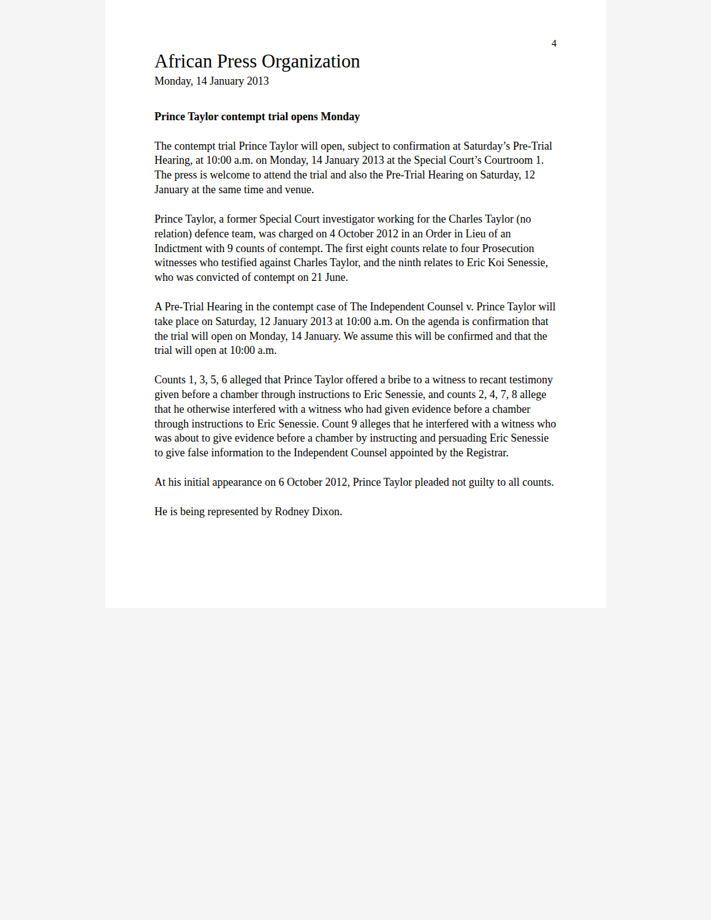4
African Press Organization
Monday, 14 January 2013
Prince Taylor contempt trial opens Monday
The contempt trial Prince Taylor will open, subject to confirmation at Saturday’s Pre-Trial Hearing, at 10:00 a.m. on Monday, 14 January 2013 at the Special Court’s Courtroom 1. The press is welcome to attend the trial and also the Pre-Trial Hearing on Saturday, 12 January at the same time and venue.
Prince Taylor, a former Special Court investigator working for the Charles Taylor (no relation) defence team, was charged on 4 October 2012 in an Order in Lieu of an Indictment with 9 counts of contempt. The first eight counts relate to four Prosecution witnesses who testified against Charles Taylor, and the ninth relates to Eric Koi Senessie, who was convicted of contempt on 21 June.
A Pre-Trial Hearing in the contempt case of The Independent Counsel v. Prince Taylor will take place on Saturday, 12 January 2013 at 10:00 a.m. On the agenda is confirmation that the trial will open on Monday, 14 January. We assume this will be confirmed and that the trial will open at 10:00 a.m.
Counts 1, 3, 5, 6 alleged that Prince Taylor offered a bribe to a witness to recant testimony given before a chamber through instructions to Eric Senessie, and counts 2, 4, 7, 8 allege that he otherwise interfered with a witness who had given evidence before a chamber through instructions to Eric Senessie. Count 9 alleges that he interfered with a witness who was about to give evidence before a chamber by instructing and persuading Eric Senessie to give false information to the Independent Counsel appointed by the Registrar.
At his initial appearance on 6 October 2012, Prince Taylor pleaded not guilty to all counts.
He is being represented by Rodney Dixon.